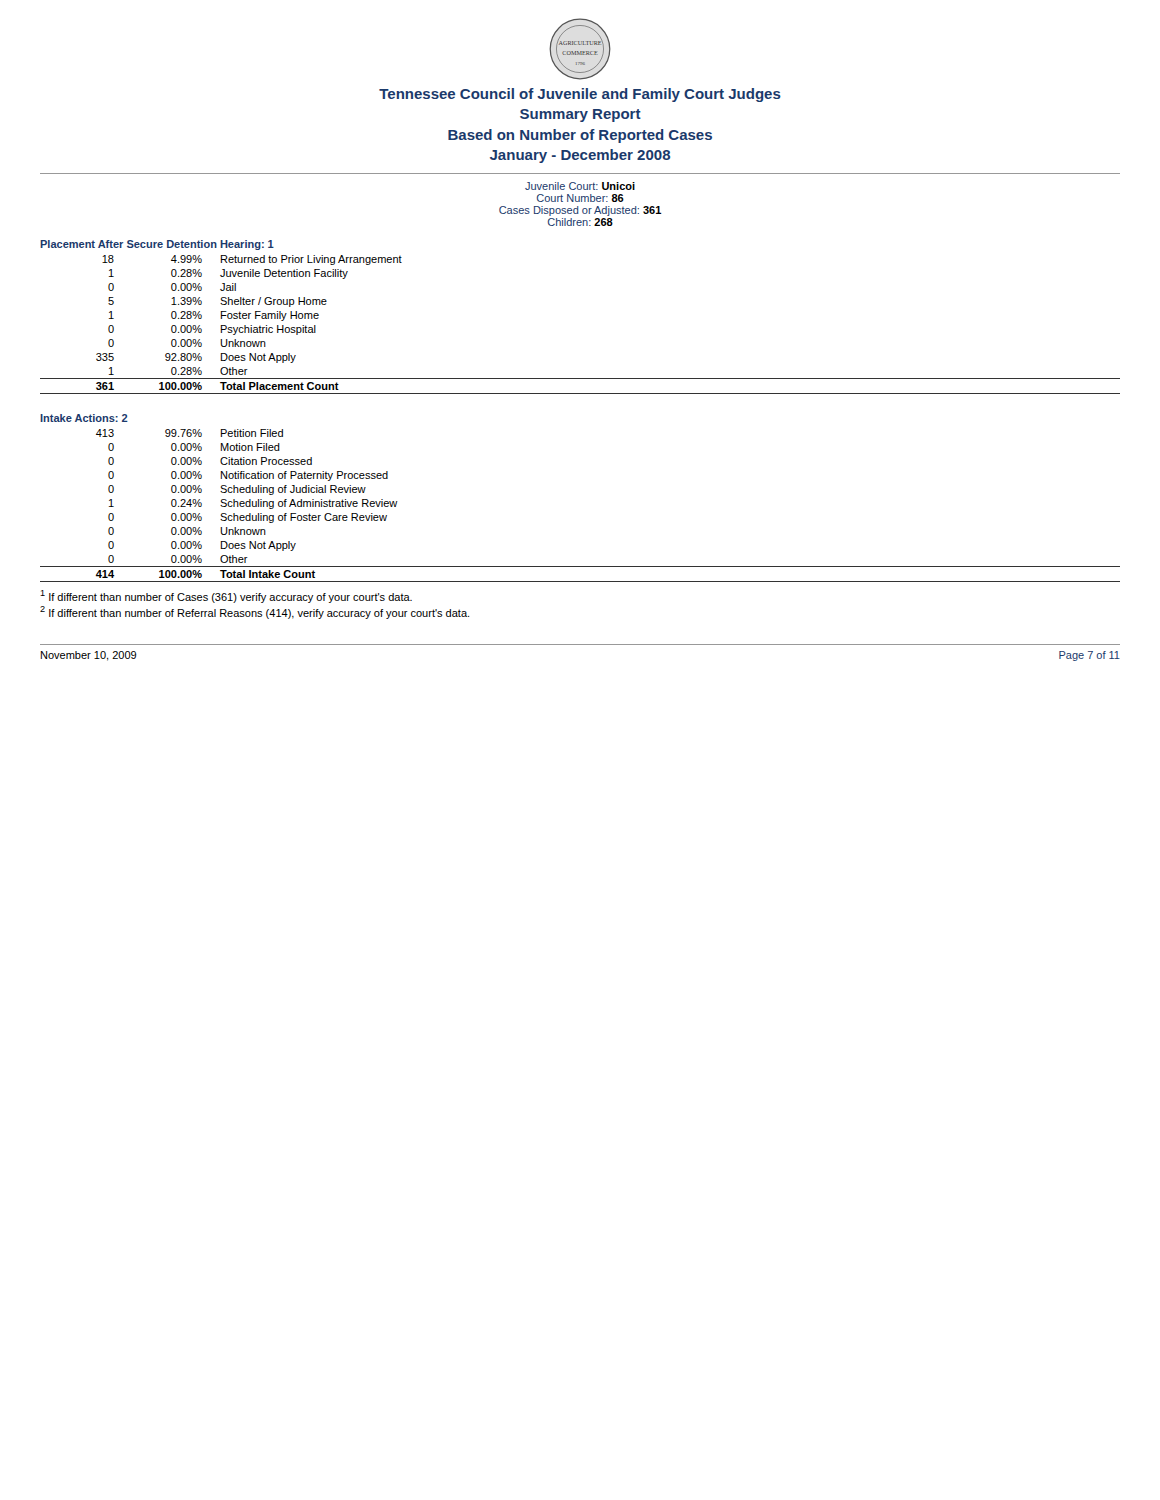Tennessee Council of Juvenile and Family Court Judges
Summary Report
Based on Number of Reported Cases
January - December 2008
Juvenile Court: Unicoi
Court Number: 86
Cases Disposed or Adjusted: 361
Children: 268
Placement After Secure Detention Hearing: 1
| 18 | 4.99% | Returned to Prior Living Arrangement |
| 1 | 0.28% | Juvenile Detention Facility |
| 0 | 0.00% | Jail |
| 5 | 1.39% | Shelter / Group Home |
| 1 | 0.28% | Foster Family Home |
| 0 | 0.00% | Psychiatric Hospital |
| 0 | 0.00% | Unknown |
| 335 | 92.80% | Does Not Apply |
| 1 | 0.28% | Other |
| 361 | 100.00% | Total Placement Count |
Intake Actions: 2
| 413 | 99.76% | Petition Filed |
| 0 | 0.00% | Motion Filed |
| 0 | 0.00% | Citation Processed |
| 0 | 0.00% | Notification of Paternity Processed |
| 0 | 0.00% | Scheduling of Judicial Review |
| 1 | 0.24% | Scheduling of Administrative Review |
| 0 | 0.00% | Scheduling of Foster Care Review |
| 0 | 0.00% | Unknown |
| 0 | 0.00% | Does Not Apply |
| 0 | 0.00% | Other |
| 414 | 100.00% | Total Intake Count |
1 If different than number of Cases (361) verify accuracy of your court's data.
2 If different than number of Referral Reasons (414), verify accuracy of your court's data.
November 10, 2009
Page 7 of 11